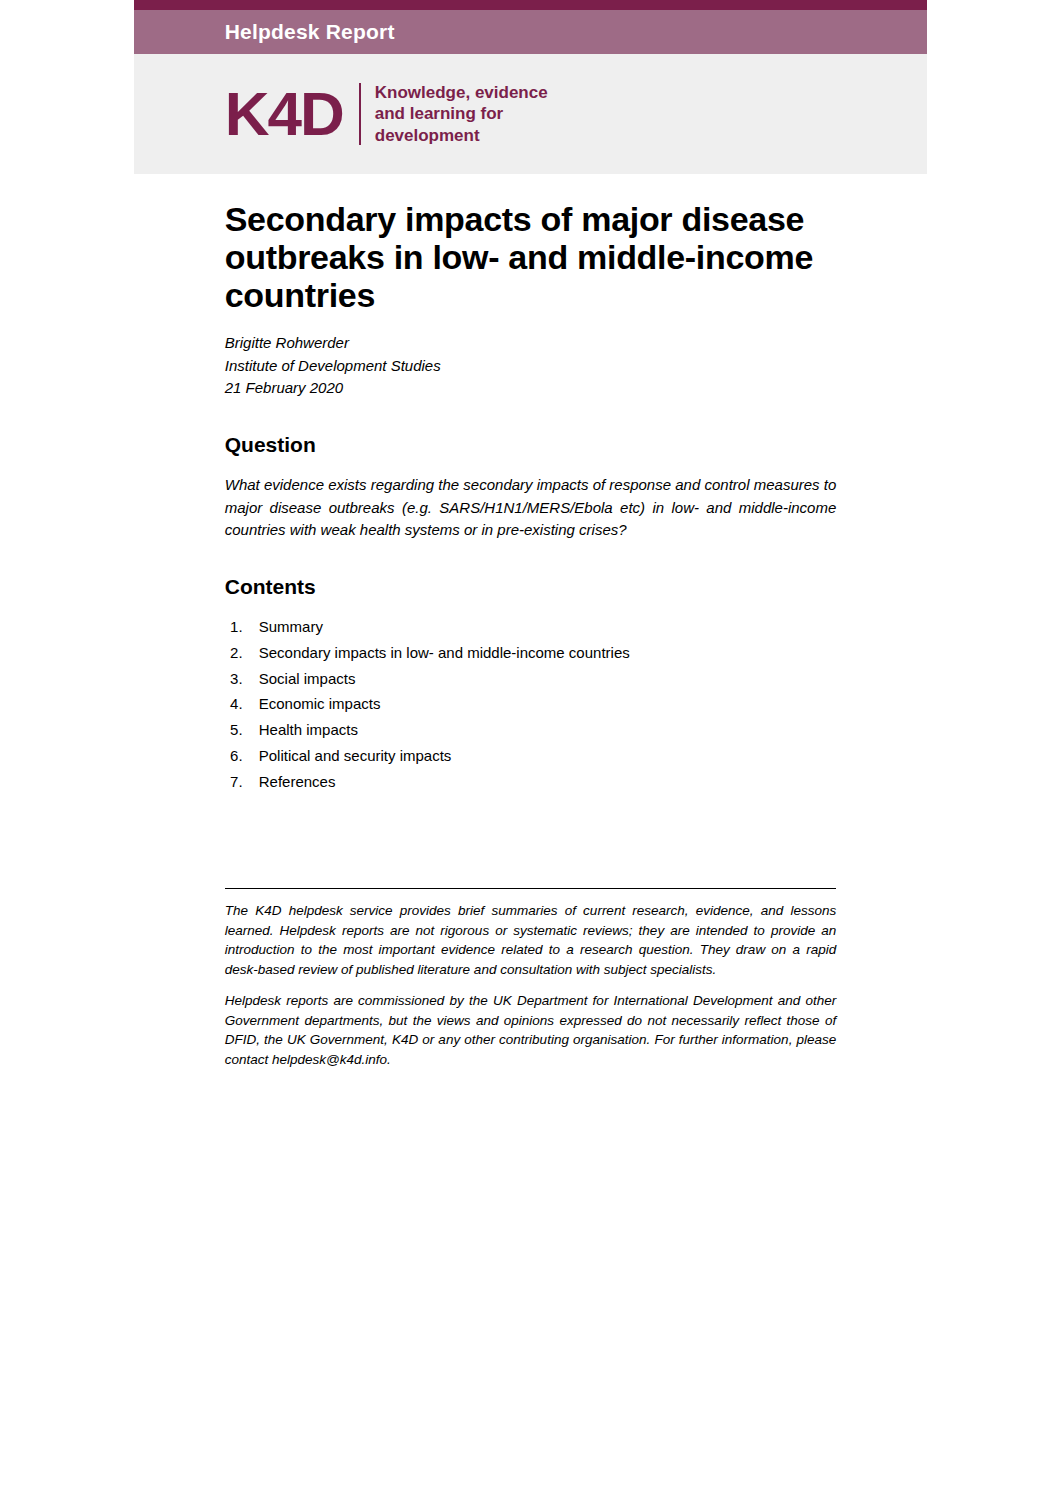Helpdesk Report
K4D
Knowledge, evidence
and learning for
development
Secondary impacts of major disease outbreaks in low- and middle-income countries
Brigitte Rohwerder
Institute of Development Studies
21 February 2020
Question
What evidence exists regarding the secondary impacts of response and control measures to major disease outbreaks (e.g. SARS/H1N1/MERS/Ebola etc) in low- and middle-income countries with weak health systems or in pre-existing crises?
Contents
Summary
Secondary impacts in low- and middle-income countries
Social impacts
Economic impacts
Health impacts
Political and security impacts
References
The K4D helpdesk service provides brief summaries of current research, evidence, and lessons learned. Helpdesk reports are not rigorous or systematic reviews; they are intended to provide an introduction to the most important evidence related to a research question. They draw on a rapid desk-based review of published literature and consultation with subject specialists.
Helpdesk reports are commissioned by the UK Department for International Development and other Government departments, but the views and opinions expressed do not necessarily reflect those of DFID, the UK Government, K4D or any other contributing organisation. For further information, please contact helpdesk@k4d.info.